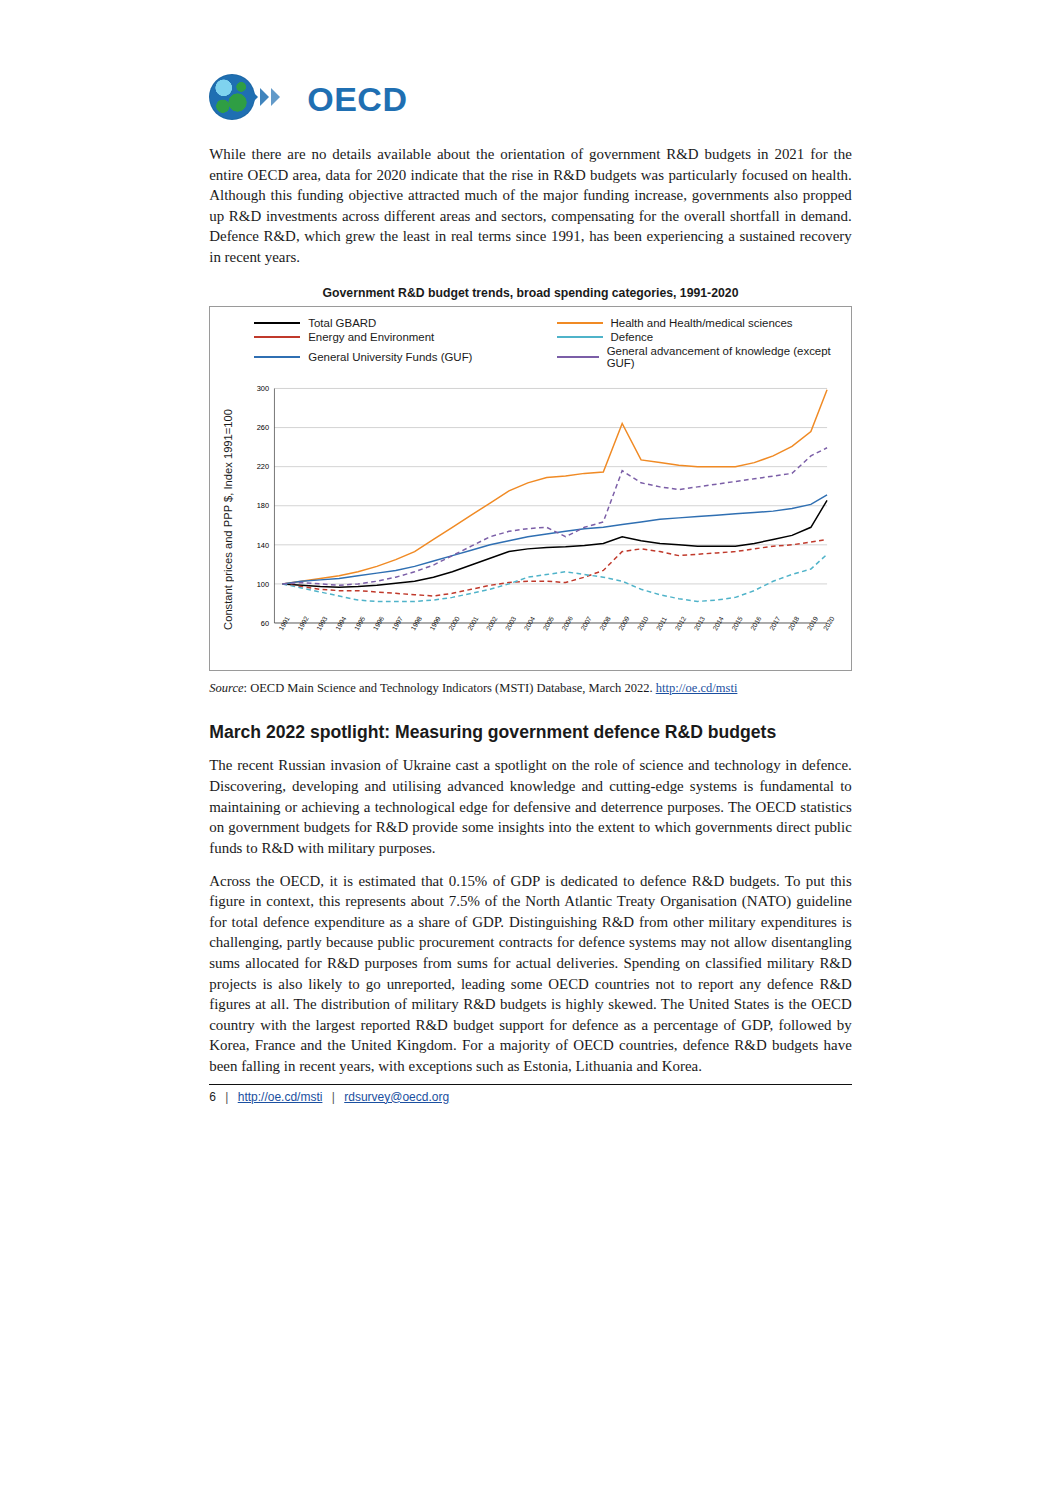OECD
While there are no details available about the orientation of government R&D budgets in 2021 for the entire OECD area, data for 2020 indicate that the rise in R&D budgets was particularly focused on health. Although this funding objective attracted much of the major funding increase, governments also propped up R&D investments across different areas and sectors, compensating for the overall shortfall in demand. Defence R&D, which grew the least in real terms since 1991, has been experiencing a sustained recovery in recent years.
Government R&D budget trends, broad spending categories, 1991-2020
Total GBARD
Health and Health/medical sciences
Energy and Environment
Defence
General University Funds (GUF)
General advancement of knowledge (except GUF)
Constant prices and PPP $, Index 1991=100
Government R&D budget trends, broad spending categories, 1991-2020 300 260 220 180 140 100 60 1991 1992 1993 1994 1995 1996 1997 1998 1999 2000 2001 2002 2003 2004 2005 2006 2007 2008 2009 2010 2011 2012 2013 2014 2015 2016 2017 2018 2019 2020
Source: OECD Main Science and Technology Indicators (MSTI) Database, March 2022. http://oe.cd/msti
March 2022 spotlight: Measuring government defence R&D budgets
The recent Russian invasion of Ukraine cast a spotlight on the role of science and technology in defence. Discovering, developing and utilising advanced knowledge and cutting-edge systems is fundamental to maintaining or achieving a technological edge for defensive and deterrence purposes. The OECD statistics on government budgets for R&D provide some insights into the extent to which governments direct public funds to R&D with military purposes.
Across the OECD, it is estimated that 0.15% of GDP is dedicated to defence R&D budgets. To put this figure in context, this represents about 7.5% of the North Atlantic Treaty Organisation (NATO) guideline for total defence expenditure as a share of GDP. Distinguishing R&D from other military expenditures is challenging, partly because public procurement contracts for defence systems may not allow disentangling sums allocated for R&D purposes from sums for actual deliveries. Spending on classified military R&D projects is also likely to go unreported, leading some OECD countries not to report any defence R&D figures at all. The distribution of military R&D budgets is highly skewed. The United States is the OECD country with the largest reported R&D budget support for defence as a percentage of GDP, followed by Korea, France and the United Kingdom. For a majority of OECD countries, defence R&D budgets have been falling in recent years, with exceptions such as Estonia, Lithuania and Korea.
6 | http://oe.cd/msti | rdsurvey@oecd.org